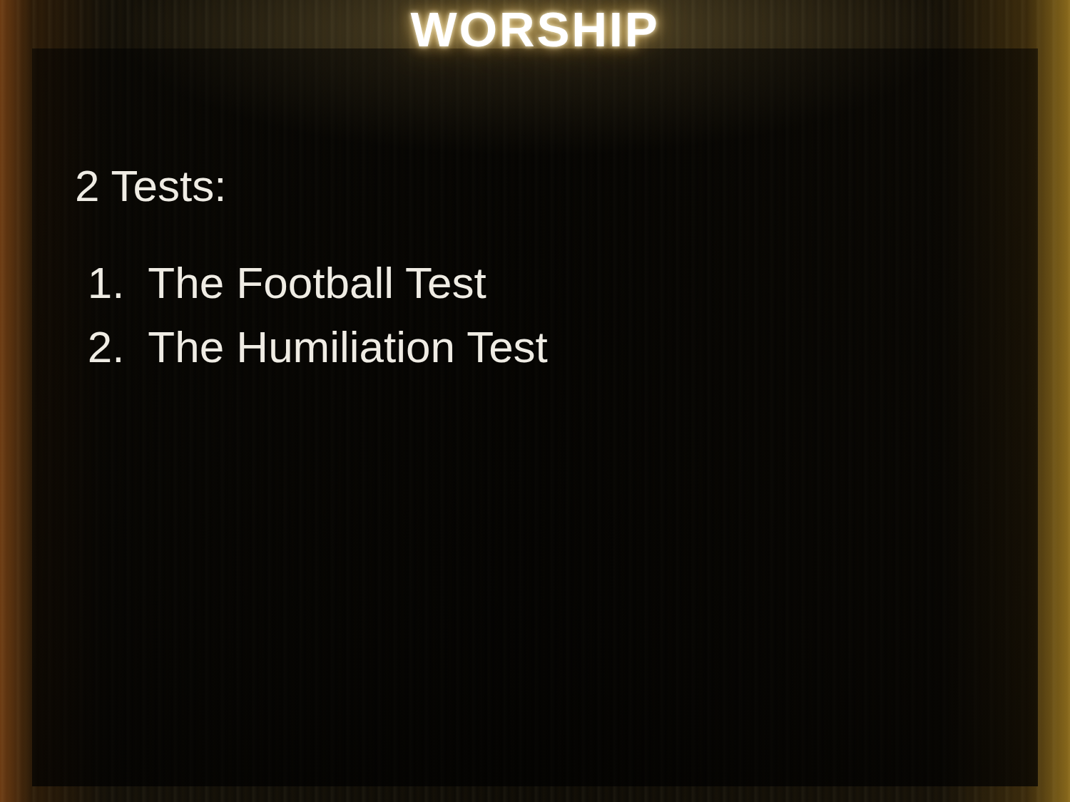WORSHIP
2 Tests:
The Football Test
The Humiliation Test